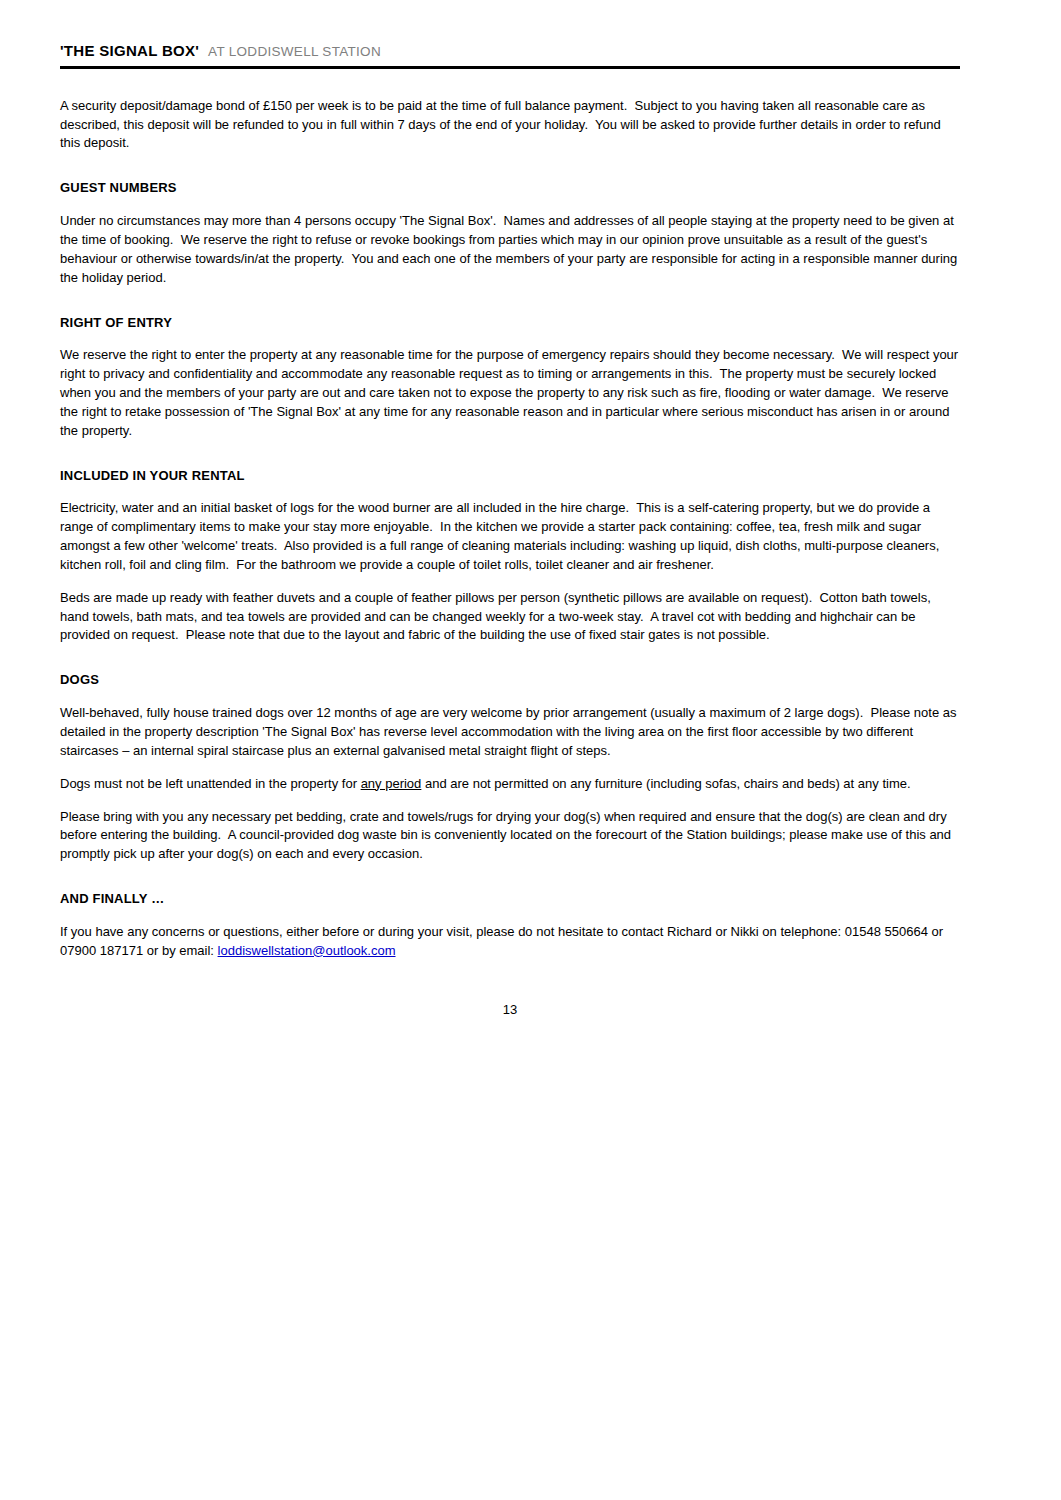'THE SIGNAL BOX' AT LODDISWELL STATION
A security deposit/damage bond of £150 per week is to be paid at the time of full balance payment. Subject to you having taken all reasonable care as described, this deposit will be refunded to you in full within 7 days of the end of your holiday. You will be asked to provide further details in order to refund this deposit.
Guest Numbers
Under no circumstances may more than 4 persons occupy 'The Signal Box'. Names and addresses of all people staying at the property need to be given at the time of booking. We reserve the right to refuse or revoke bookings from parties which may in our opinion prove unsuitable as a result of the guest's behaviour or otherwise towards/in/at the property. You and each one of the members of your party are responsible for acting in a responsible manner during the holiday period.
Right of Entry
We reserve the right to enter the property at any reasonable time for the purpose of emergency repairs should they become necessary. We will respect your right to privacy and confidentiality and accommodate any reasonable request as to timing or arrangements in this. The property must be securely locked when you and the members of your party are out and care taken not to expose the property to any risk such as fire, flooding or water damage. We reserve the right to retake possession of 'The Signal Box' at any time for any reasonable reason and in particular where serious misconduct has arisen in or around the property.
Included in Your Rental
Electricity, water and an initial basket of logs for the wood burner are all included in the hire charge. This is a self-catering property, but we do provide a range of complimentary items to make your stay more enjoyable. In the kitchen we provide a starter pack containing: coffee, tea, fresh milk and sugar amongst a few other 'welcome' treats. Also provided is a full range of cleaning materials including: washing up liquid, dish cloths, multi-purpose cleaners, kitchen roll, foil and cling film. For the bathroom we provide a couple of toilet rolls, toilet cleaner and air freshener.
Beds are made up ready with feather duvets and a couple of feather pillows per person (synthetic pillows are available on request). Cotton bath towels, hand towels, bath mats, and tea towels are provided and can be changed weekly for a two-week stay. A travel cot with bedding and highchair can be provided on request. Please note that due to the layout and fabric of the building the use of fixed stair gates is not possible.
Dogs
Well-behaved, fully house trained dogs over 12 months of age are very welcome by prior arrangement (usually a maximum of 2 large dogs). Please note as detailed in the property description 'The Signal Box' has reverse level accommodation with the living area on the first floor accessible by two different staircases – an internal spiral staircase plus an external galvanised metal straight flight of steps.
Dogs must not be left unattended in the property for any period and are not permitted on any furniture (including sofas, chairs and beds) at any time.
Please bring with you any necessary pet bedding, crate and towels/rugs for drying your dog(s) when required and ensure that the dog(s) are clean and dry before entering the building. A council-provided dog waste bin is conveniently located on the forecourt of the Station buildings; please make use of this and promptly pick up after your dog(s) on each and every occasion.
And Finally …
If you have any concerns or questions, either before or during your visit, please do not hesitate to contact Richard or Nikki on telephone: 01548 550664 or 07900 187171 or by email: loddiswellstation@outlook.com
13